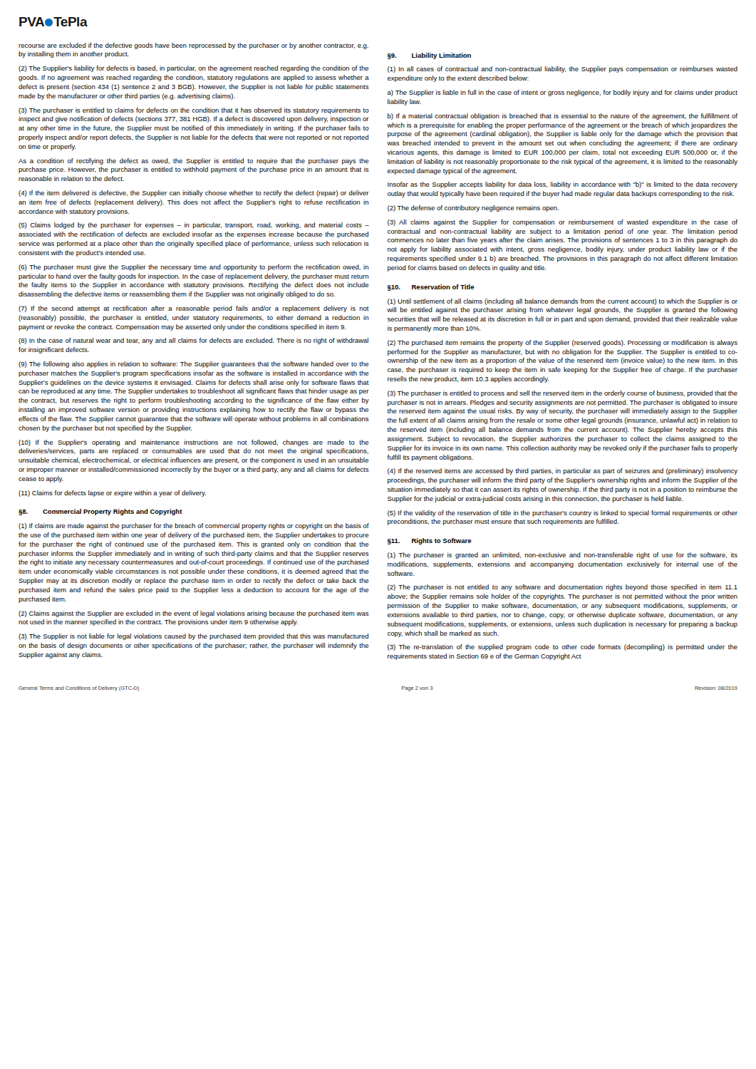PVA TePla
recourse are excluded if the defective goods have been reprocessed by the purchaser or by another contractor, e.g. by installing them in another product.
(2) The Supplier's liability for defects is based, in particular, on the agreement reached regarding the condition of the goods. If no agreement was reached regarding the condition, statutory regulations are applied to assess whether a defect is present (section 434 (1) sentence 2 and 3 BGB). However, the Supplier is not liable for public statements made by the manufacturer or other third parties (e.g. advertising claims).
(3) The purchaser is entitled to claims for defects on the condition that it has observed its statutory requirements to inspect and give notification of defects (sections 377, 381 HGB). If a defect is discovered upon delivery, inspection or at any other time in the future, the Supplier must be notified of this immediately in writing. If the purchaser fails to properly inspect and/or report defects, the Supplier is not liable for the defects that were not reported or not reported on time or properly.
As a condition of rectifying the defect as owed, the Supplier is entitled to require that the purchaser pays the purchase price. However, the purchaser is entitled to withhold payment of the purchase price in an amount that is reasonable in relation to the defect.
(4) If the item delivered is defective, the Supplier can initially choose whether to rectify the defect (repair) or deliver an item free of defects (replacement delivery). This does not affect the Supplier's right to refuse rectification in accordance with statutory provisions.
(5) Claims lodged by the purchaser for expenses – in particular, transport, road, working, and material costs – associated with the rectification of defects are excluded insofar as the expenses increase because the purchased service was performed at a place other than the originally specified place of performance, unless such relocation is consistent with the product's intended use.
(6) The purchaser must give the Supplier the necessary time and opportunity to perform the rectification owed, in particular to hand over the faulty goods for inspection. In the case of replacement delivery, the purchaser must return the faulty items to the Supplier in accordance with statutory provisions. Rectifying the defect does not include disassembling the defective items or reassembling them if the Supplier was not originally obliged to do so.
(7) If the second attempt at rectification after a reasonable period fails and/or a replacement delivery is not (reasonably) possible, the purchaser is entitled, under statutory requirements, to either demand a reduction in payment or revoke the contract. Compensation may be asserted only under the conditions specified in item 9.
(8) In the case of natural wear and tear, any and all claims for defects are excluded. There is no right of withdrawal for insignificant defects.
(9) The following also applies in relation to software: The Supplier guarantees that the software handed over to the purchaser matches the Supplier's program specifications insofar as the software is installed in accordance with the Supplier's guidelines on the device systems it envisaged. Claims for defects shall arise only for software flaws that can be reproduced at any time. The Supplier undertakes to troubleshoot all significant flaws that hinder usage as per the contract, but reserves the right to perform troubleshooting according to the significance of the flaw either by installing an improved software version or providing instructions explaining how to rectify the flaw or bypass the effects of the flaw. The Supplier cannot guarantee that the software will operate without problems in all combinations chosen by the purchaser but not specified by the Supplier.
(10) If the Supplier's operating and maintenance instructions are not followed, changes are made to the deliveries/services, parts are replaced or consumables are used that do not meet the original specifications, unsuitable chemical, electrochemical, or electrical influences are present, or the component is used in an unsuitable or improper manner or installed/commissioned incorrectly by the buyer or a third party, any and all claims for defects cease to apply.
(11) Claims for defects lapse or expire within a year of delivery.
§8. Commercial Property Rights and Copyright
(1) If claims are made against the purchaser for the breach of commercial property rights or copyright on the basis of the use of the purchased item within one year of delivery of the purchased item, the Supplier undertakes to procure for the purchaser the right of continued use of the purchased item. This is granted only on condition that the purchaser informs the Supplier immediately and in writing of such third-party claims and that the Supplier reserves the right to initiate any necessary countermeasures and out-of-court proceedings. If continued use of the purchased item under economically viable circumstances is not possible under these conditions, it is deemed agreed that the Supplier may at its discretion modify or replace the purchase item in order to rectify the defect or take back the purchased item and refund the sales price paid to the Supplier less a deduction to account for the age of the purchased item.
(2) Claims against the Supplier are excluded in the event of legal violations arising because the purchased item was not used in the manner specified in the contract. The provisions under item 9 otherwise apply.
(3) The Supplier is not liable for legal violations caused by the purchased item provided that this was manufactured on the basis of design documents or other specifications of the purchaser; rather, the purchaser will indemnify the Supplier against any claims.
§9. Liability Limitation
(1) In all cases of contractual and non-contractual liability, the Supplier pays compensation or reimburses wasted expenditure only to the extent described below:
a) The Supplier is liable in full in the case of intent or gross negligence, for bodily injury and for claims under product liability law.
b) If a material contractual obligation is breached that is essential to the nature of the agreement, the fulfillment of which is a prerequisite for enabling the proper performance of the agreement or the breach of which jeopardizes the purpose of the agreement (cardinal obligation), the Supplier is liable only for the damage which the provision that was breached intended to prevent in the amount set out when concluding the agreement; if there are ordinary vicarious agents, this damage is limited to EUR 100,000 per claim, total not exceeding EUR 500,000 or, if the limitation of liability is not reasonably proportionate to the risk typical of the agreement, it is limited to the reasonably expected damage typical of the agreement.
Insofar as the Supplier accepts liability for data loss, liability in accordance with "b)" is limited to the data recovery outlay that would typically have been required if the buyer had made regular data backups corresponding to the risk.
(2) The defense of contributory negligence remains open.
(3) All claims against the Supplier for compensation or reimbursement of wasted expenditure in the case of contractual and non-contractual liability are subject to a limitation period of one year. The limitation period commences no later than five years after the claim arises. The provisions of sentences 1 to 3 in this paragraph do not apply for liability associated with intent, gross negligence, bodily injury, under product liability law or if the requirements specified under 9.1 b) are breached. The provisions in this paragraph do not affect different limitation period for claims based on defects in quality and title.
§10. Reservation of Title
(1) Until settlement of all claims (including all balance demands from the current account) to which the Supplier is or will be entitled against the purchaser arising from whatever legal grounds, the Supplier is granted the following securities that will be released at its discretion in full or in part and upon demand, provided that their realizable value is permanently more than 10%.
(2) The purchased item remains the property of the Supplier (reserved goods). Processing or modification is always performed for the Supplier as manufacturer, but with no obligation for the Supplier. The Supplier is entitled to co-ownership of the new item as a proportion of the value of the reserved item (invoice value) to the new item. In this case, the purchaser is required to keep the item in safe keeping for the Supplier free of charge. If the purchaser resells the new product, item 10.3 applies accordingly.
(3) The purchaser is entitled to process and sell the reserved item in the orderly course of business, provided that the purchaser is not in arrears. Pledges and security assignments are not permitted. The purchaser is obligated to insure the reserved item against the usual risks. By way of security, the purchaser will immediately assign to the Supplier the full extent of all claims arising from the resale or some other legal grounds (insurance, unlawful act) in relation to the reserved item (including all balance demands from the current account). The Supplier hereby accepts this assignment. Subject to revocation, the Supplier authorizes the purchaser to collect the claims assigned to the Supplier for its invoice in its own name. This collection authority may be revoked only if the purchaser fails to properly fulfill its payment obligations.
(4) If the reserved items are accessed by third parties, in particular as part of seizures and (preliminary) insolvency proceedings, the purchaser will inform the third party of the Supplier's ownership rights and inform the Supplier of the situation immediately so that it can assert its rights of ownership. If the third party is not in a position to reimburse the Supplier for the judicial or extra-judicial costs arising in this connection, the purchaser is held liable.
(5) If the validity of the reservation of title in the purchaser's country is linked to special formal requirements or other preconditions, the purchaser must ensure that such requirements are fulfilled.
§11. Rights to Software
(1) The purchaser is granted an unlimited, non-exclusive and non-transferable right of use for the software, its modifications, supplements, extensions and accompanying documentation exclusively for internal use of the software.
(2) The purchaser is not entitled to any software and documentation rights beyond those specified in item 11.1 above; the Supplier remains sole holder of the copyrights. The purchaser is not permitted without the prior written permission of the Supplier to make software, documentation, or any subsequent modifications, supplements, or extensions available to third parties, nor to change, copy, or otherwise duplicate software, documentation, or any subsequent modifications, supplements, or extensions, unless such duplication is necessary for preparing a backup copy, which shall be marked as such.
(3) The re-translation of the supplied program code to other code formats (decompiling) is permitted under the requirements stated in Section 69 e of the German Copyright Act
General Terms and Conditions of Delivery (GTC-D)
Page 2 von 3
Revision: 08/2019